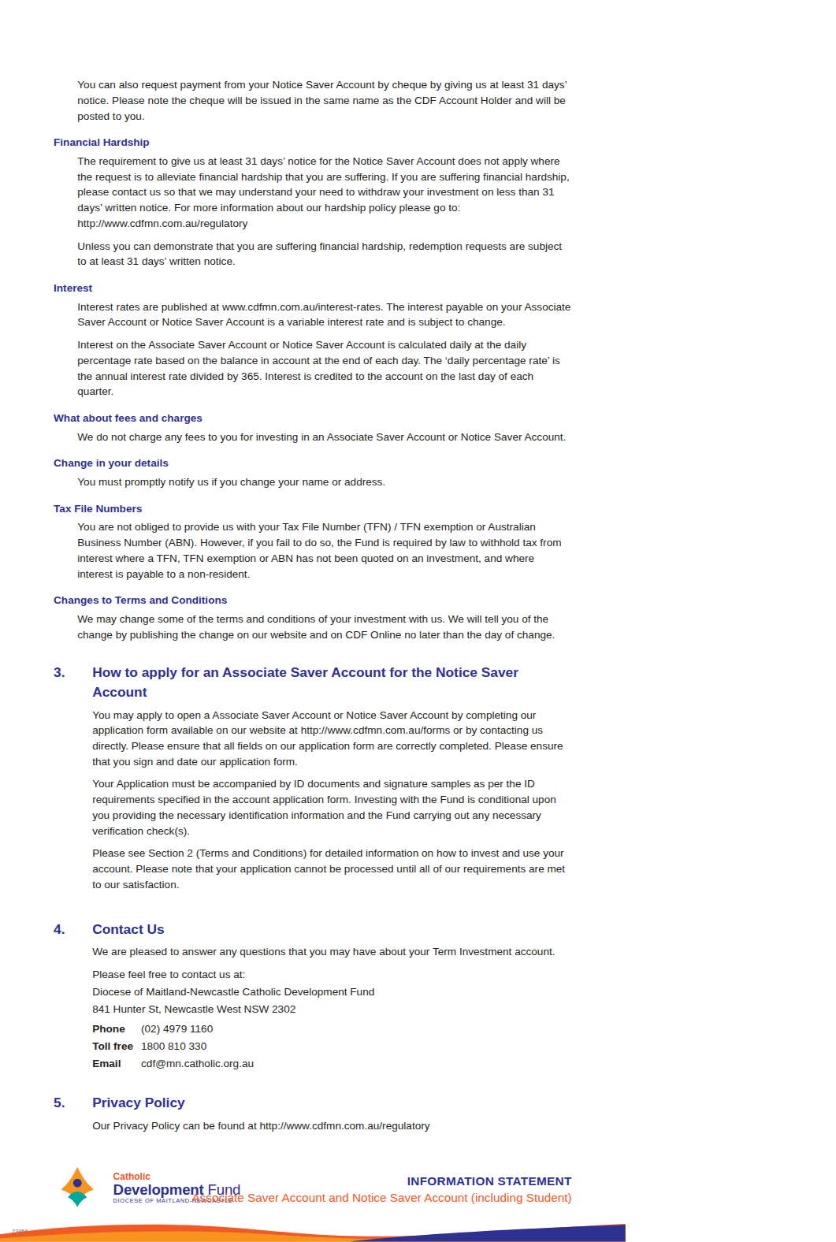You can also request payment from your Notice Saver Account by cheque by giving us at least 31 days’ notice. Please note the cheque will be issued in the same name as the CDF Account Holder and will be posted to you.
Financial Hardship
The requirement to give us at least 31 days’ notice for the Notice Saver Account does not apply where the request is to alleviate financial hardship that you are suffering. If you are suffering financial hardship, please contact us so that we may understand your need to withdraw your investment on less than 31 days’ written notice. For more information about our hardship policy please go to: http://www.cdfmn.com.au/regulatory
Unless you can demonstrate that you are suffering financial hardship, redemption requests are subject to at least 31 days’ written notice.
Interest
Interest rates are published at www.cdfmn.com.au/interest-rates. The interest payable on your Associate Saver Account or Notice Saver Account is a variable interest rate and is subject to change.
Interest on the Associate Saver Account or Notice Saver Account is calculated daily at the daily percentage rate based on the balance in account at the end of each day. The ‘daily percentage rate’ is the annual interest rate divided by 365. Interest is credited to the account on the last day of each quarter.
What about fees and charges
We do not charge any fees to you for investing in an Associate Saver Account or Notice Saver Account.
Change in your details
You must promptly notify us if you change your name or address.
Tax File Numbers
You are not obliged to provide us with your Tax File Number (TFN) / TFN exemption or Australian Business Number (ABN). However, if you fail to do so, the Fund is required by law to withhold tax from interest where a TFN, TFN exemption or ABN has not been quoted on an investment, and where interest is payable to a non-resident.
Changes to Terms and Conditions
We may change some of the terms and conditions of your investment with us. We will tell you of the change by publishing the change on our website and on CDF Online no later than the day of change.
3.
How to apply for an Associate Saver Account for the Notice Saver Account
You may apply to open a Associate Saver Account or Notice Saver Account by completing our application form available on our website at http://www.cdfmn.com.au/forms or by contacting us directly. Please ensure that all fields on our application form are correctly completed. Please ensure that you sign and date our application form.
Your Application must be accompanied by ID documents and signature samples as per the ID requirements specified in the account application form. Investing with the Fund is conditional upon you providing the necessary identification information and the Fund carrying out any necessary verification check(s).
Please see Section 2 (Terms and Conditions) for detailed information on how to invest and use your account. Please note that your application cannot be processed until all of our requirements are met to our satisfaction.
4.
Contact Us
We are pleased to answer any questions that you may have about your Term Investment account.
Please feel free to contact us at:
Diocese of Maitland-Newcastle Catholic Development Fund
841 Hunter St, Newcastle West NSW 2302
| Phone | (02) 4979 1160 |
| Toll free | 1800 810 330 |
| Email | cdf@mn.catholic.org.au |
5.
Privacy Policy
Our Privacy Policy can be found at http://www.cdfmn.com.au/regulatory
Catholic
Development Fund
DIOCESE OF MAITLAND-NEWCASTLE
INFORMATION STATEMENT
Associate Saver Account and Notice Saver Account (including Student)
23956